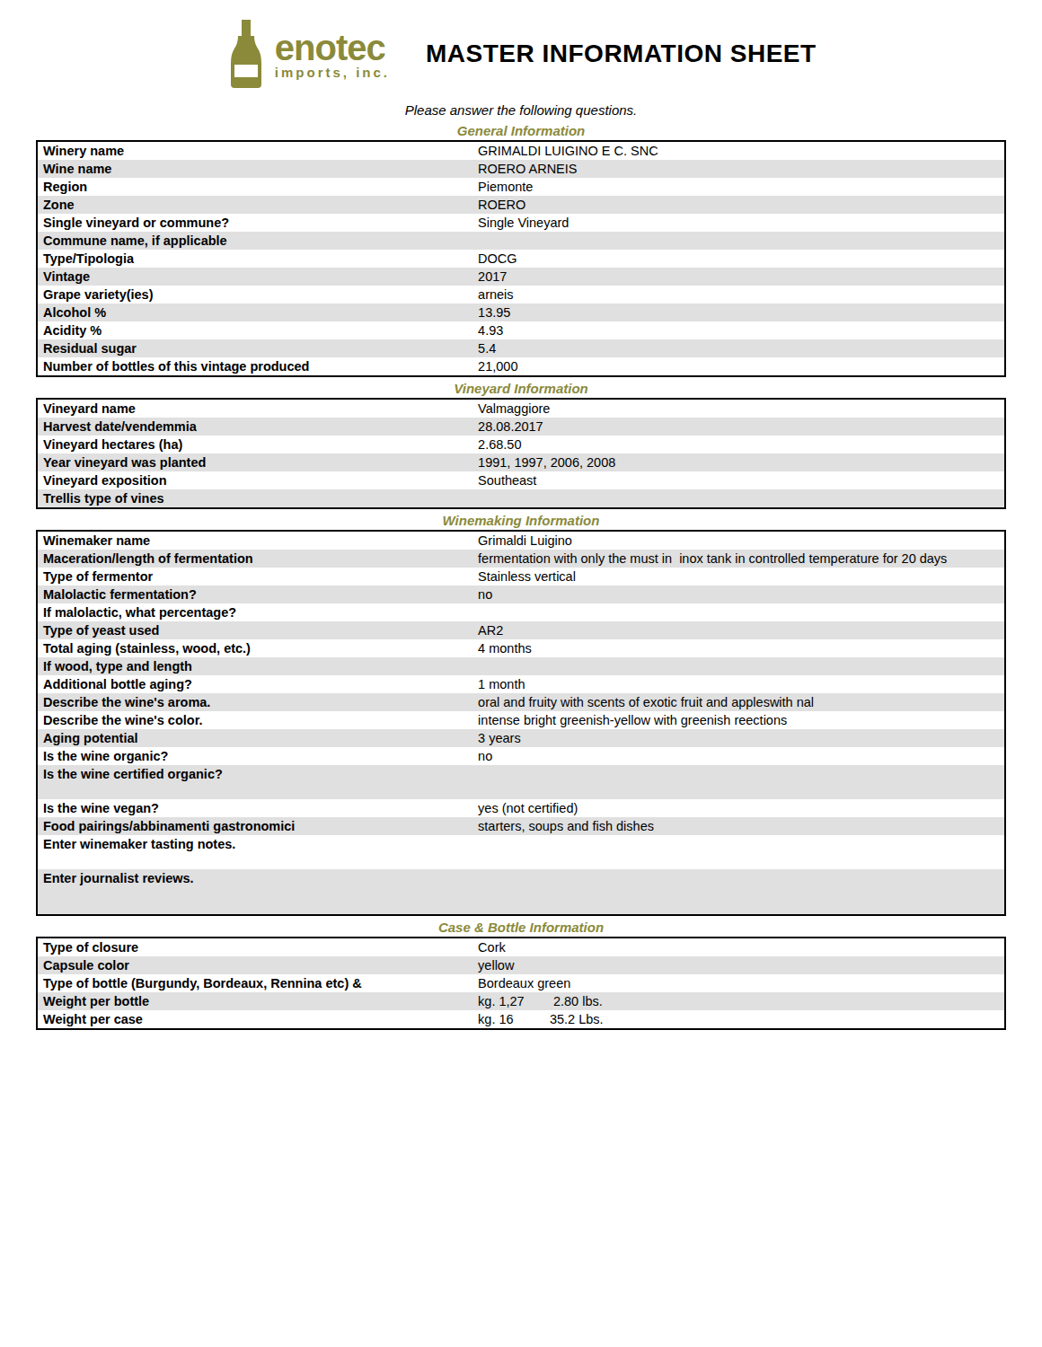enotec
imports, inc.
MASTER INFORMATION SHEET
Please answer the following questions.
General Information
| Winery name | GRIMALDI LUIGINO E C. SNC |
| Wine name | ROERO ARNEIS |
| Region | Piemonte |
| Zone | ROERO |
| Single vineyard or commune? | Single Vineyard |
| Commune name, if applicable | |
| Type/Tipologia | DOCG |
| Vintage | 2017 |
| Grape variety(ies) | arneis |
| Alcohol % | 13.95 |
| Acidity % | 4.93 |
| Residual sugar | 5.4 |
| Number of bottles of this vintage produced | 21,000 |
Vineyard Information
| Vineyard name | Valmaggiore |
| Harvest date/vendemmia | 28.08.2017 |
| Vineyard hectares (ha) | 2.68.50 |
| Year vineyard was planted | 1991, 1997, 2006, 2008 |
| Vineyard exposition | Southeast |
| Trellis type of vines | |
Winemaking Information
| Winemaker name | Grimaldi Luigino |
| Maceration/length of fermentation | fermentation with only the must in inox tank in controlled temperature for 20 days |
| Type of fermentor | Stainless vertical |
| Malolactic fermentation? | no |
| If malolactic, what percentage? | |
| Type of yeast used | AR2 |
| Total aging (stainless, wood, etc.) | 4 months |
| If wood, type and length | |
| Additional bottle aging? | 1 month |
| Describe the wine's aroma. | oral and fruity with scents of exotic fruit and appleswith nal |
| Describe the wine's color. | intense bright greenish-yellow with greenish reections |
| Aging potential | 3 years |
| Is the wine organic? | no |
| Is the wine certified organic? | |
| Is the wine vegan? | yes (not certified) |
| Food pairings/abbinamenti gastronomici | starters, soups and fish dishes |
| Enter winemaker tasting notes. | |
| Enter journalist reviews. | |
Case & Bottle Information
| Type of closure | Cork |
| Capsule color | yellow |
| Type of bottle (Burgundy, Bordeaux, Rennina etc) & | Bordeaux green |
| Weight per bottle | kg. 1,27 2.80 lbs. |
| Weight per case | kg. 16 35.2 Lbs. |